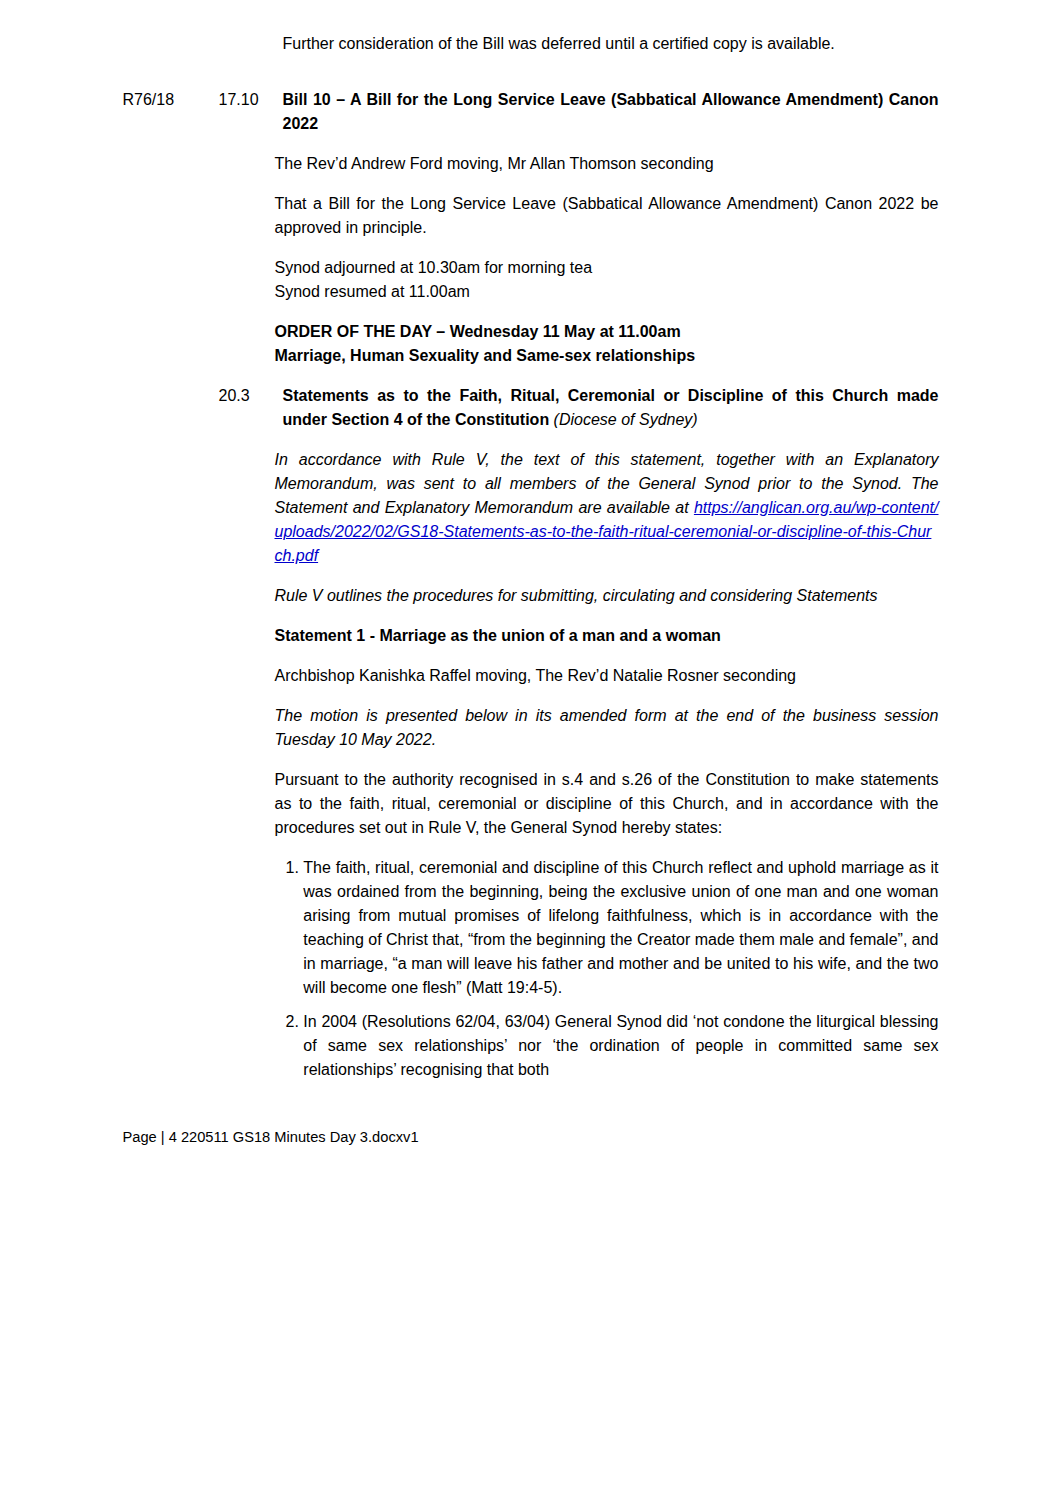Further consideration of the Bill was deferred until a certified copy is available.
R76/18
17.10
Bill 10 – A Bill for the Long Service Leave (Sabbatical Allowance Amendment) Canon 2022
The Rev’d Andrew Ford moving, Mr Allan Thomson seconding
That a Bill for the Long Service Leave (Sabbatical Allowance Amendment) Canon 2022 be approved in principle.
Synod adjourned at 10.30am for morning tea
Synod resumed at 11.00am
ORDER OF THE DAY – Wednesday 11 May at 11.00am
Marriage, Human Sexuality and Same-sex relationships
20.3
Statements as to the Faith, Ritual, Ceremonial or Discipline of this Church made under Section 4 of the Constitution (Diocese of Sydney)
In accordance with Rule V, the text of this statement, together with an Explanatory Memorandum, was sent to all members of the General Synod prior to the Synod. The Statement and Explanatory Memorandum are available at https://anglican.org.au/wp-content/uploads/2022/02/GS18-Statements-as-to-the-faith-ritual-ceremonial-or-discipline-of-this-Church.pdf
Rule V outlines the procedures for submitting, circulating and considering Statements
Statement 1 - Marriage as the union of a man and a woman
Archbishop Kanishka Raffel moving, The Rev’d Natalie Rosner seconding
The motion is presented below in its amended form at the end of the business session Tuesday 10 May 2022.
Pursuant to the authority recognised in s.4 and s.26 of the Constitution to make statements as to the faith, ritual, ceremonial or discipline of this Church, and in accordance with the procedures set out in Rule V, the General Synod hereby states:
The faith, ritual, ceremonial and discipline of this Church reflect and uphold marriage as it was ordained from the beginning, being the exclusive union of one man and one woman arising from mutual promises of lifelong faithfulness, which is in accordance with the teaching of Christ that, “from the beginning the Creator made them male and female”, and in marriage, “a man will leave his father and mother and be united to his wife, and the two will become one flesh” (Matt 19:4-5).
In 2004 (Resolutions 62/04, 63/04) General Synod did ‘not condone the liturgical blessing of same sex relationships’ nor ‘the ordination of people in committed same sex relationships’ recognising that both
Page | 4 220511 GS18 Minutes Day 3.docxv1